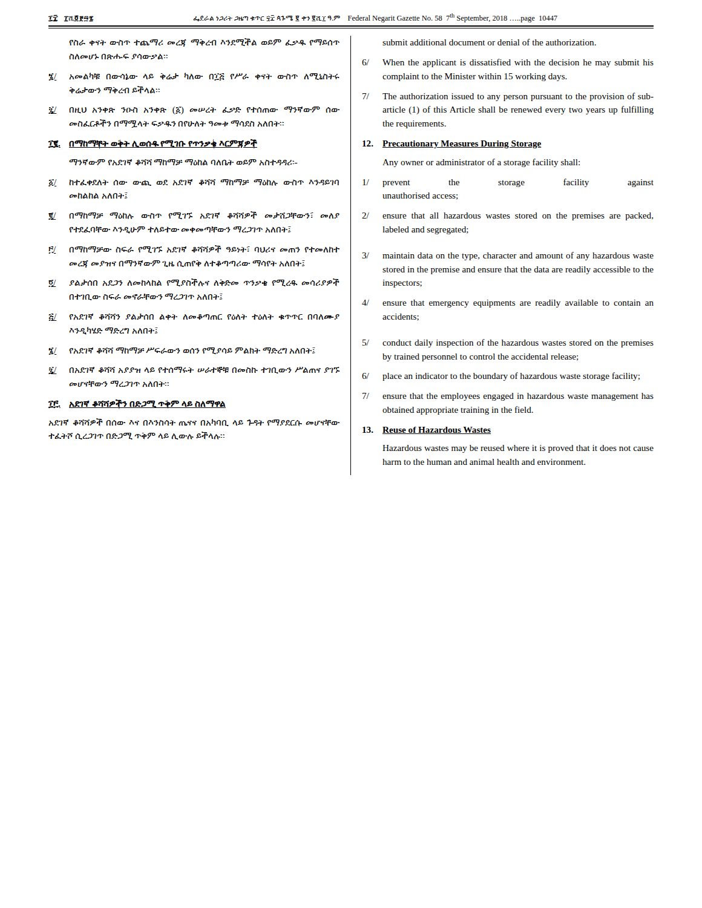፲፰ ፲ሺ፬፻፵፯ ፌደራል ነጋሪት ጋዜጣ ቁጥር ፶፰ ጳጉሜ ፪ ቀን ፪ሺ፲ ዓ.ም Federal Negarit Gazette No. 58 7th September, 2018 …..page 10447
የስራ ቀናት ውስጥ ተጨማሪ መረጃ ማቅረብ እንደሚችል ወይም ፈቃዱ የማይሰጥ ስለመሆኑ በጽሑፍ ያሳውቃል፡፡
፮/
አመልካቹ በውሳኔው ላይ ቅሬታ ካለው በ፲፭ የሥራ ቀናት ውስጥ ለሚኒስትሩ ቅሬታውን ማቅረብ ይችላል፡፡
፯/
በዚህ አንቀጽ ንዑስ አንቀጽ (፩) መሠረት ፈቃድ የተሰጠው ማንኛውም ሰው መስፈርቶችን በማሟላት ፍቃዱን በየሁለት ዓመቱ ማሳደስ አለበት፡፡
፲፪.
በማከማቸት ወቅት ሊወሰዱ የሚገቡ የጥንቃቄ እርምጃዎች
ማንኛውም የአደገኛ ቆሻሻ ማከማቻ ማዕከል ባለቤት ወይም አስተዳዳሪ፡-
፩/
ከተፈቀደለት ሰው ውጪ ወደ አደገኛ ቆሻሻ ማከማቻ ማዕከሉ ውስጥ እንዳይገባ መከልከል አለበት፤
፪/
በማከማቻ ማዕከሉ ውስጥ የሚገኙ አደገኛ ቆሻሻዎች መታሸጋቸውን፣ መለያ የተደፈባቸው እንዲሁም ተለይተው መቀመጣቸውን ማረጋገጥ አለበት፤
፫/
በማከማቻው ስፍራ የሚገኙ አደገኛ ቆሻሻዎች ዓይነት፣ ባህሪና መጠን የተመለከተ መረጃ መያዝና በማንኛውም ጊዜ ሲጠየቅ ለተቆጣጣሪው ማሳየት አለበት፤
፬/
ያልታሰበ አደጋን ለመከላከል የሚያስችሉና ለቅድመ ጥንቃቄ የሚረዱ መሳሪያዎች በተገቢው ስፍራ መኖራቸውን ማረጋገጥ አለበት፤
፭/
የአደገኛ ቆሻሻን ያልታሰበ ልቀት ለመቆጣጠር የዕለት ተዕለት ቁጥጥር በባለሙያ እንዲካሄድ ማድረግ አለበት፤
፮/
የአደገኛ ቆሻሻ ማከማቻ ሥፍራውን ወሰን የሚያሳይ ምልክት ማድረግ አለበት፤
፯/
በአደገኛ ቆሻሻ አያያዝ ላይ የተሰማሩት ሠራተኞቹ በመስኩ ተገቢውን ሥልጠና ያገኙ መሆናቸውን ማረጋገጥ አለበት፡፡
፲፫.
አደገኛ ቆሻሻዎችን በድጋሚ ጥቅም ላይ ስለማዋል
አደገኛ ቆሻሻዎች በሰው እና በእንስሳት ጤናና በአካባቢ ላይ ጉዳት የማያደርሱ መሆናቸው ተፈትሾ ሲረጋገጥ በድጋሚ ጥቅም ላይ ሊውሉ ይችላሉ፡፡
submit additional document or denial of the authorization.
6/
When the applicant is dissatisfied with the decision he may submit his complaint to the Minister within 15 working days.
7/
The authorization issued to any person pursuant to the provision of sub-article (1) of this Article shall be renewed every two years up fulfilling the requirements.
12.
Precautionary Measures During Storage
Any owner or administrator of a storage facility shall:
1/
prevent the storage facility againstunauthorised access;
2/
ensure that all hazardous wastes stored on the premises are packed, labeled and segregated;
3/
maintain data on the type, character and amount of any hazardous waste stored in the premise and ensure that the data are readily accessible to the inspectors;
4/
ensure that emergency equipments are readily available to contain an accidents;
5/
conduct daily inspection of the hazardous wastes stored on the premises by trained personnel to control the accidental release;
6/
place an indicator to the boundary of hazardous waste storage facility;
7/
ensure that the employees engaged in hazardous waste management has obtained appropriate training in the field.
13.
Reuse of Hazardous Wastes
Hazardous wastes may be reused where it is proved that it does not cause harm to the human and animal health and environment.